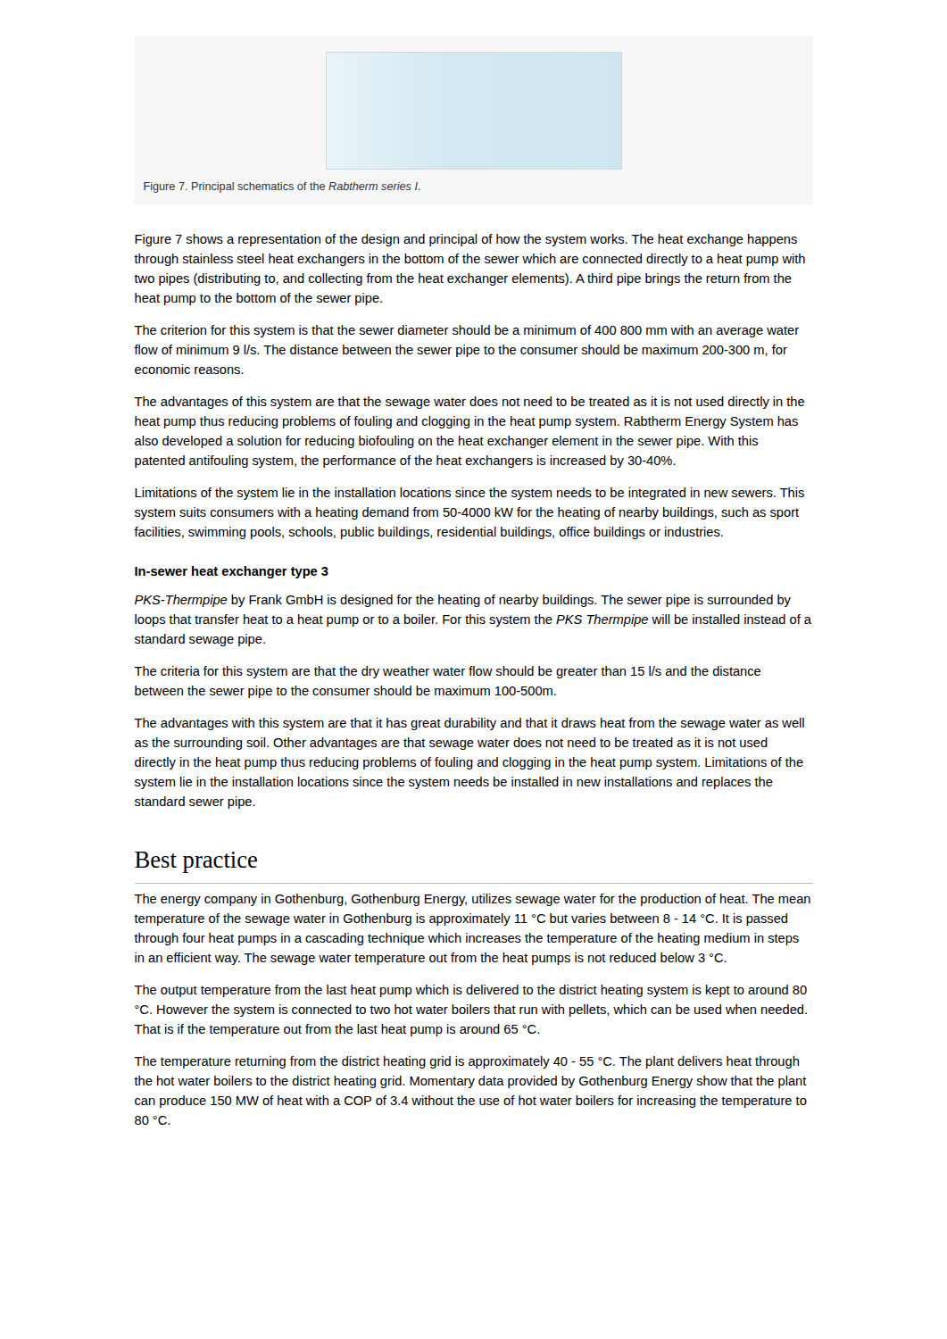Figure 7. Principal schematics of the Rabtherm series I.
Figure 7 shows a representation of the design and principal of how the system works. The heat exchange happens through stainless steel heat exchangers in the bottom of the sewer which are connected directly to a heat pump with two pipes (distributing to, and collecting from the heat exchanger elements). A third pipe brings the return from the heat pump to the bottom of the sewer pipe.
The criterion for this system is that the sewer diameter should be a minimum of 400 800 mm with an average water flow of minimum 9 l/s. The distance between the sewer pipe to the consumer should be maximum 200-300 m, for economic reasons.
The advantages of this system are that the sewage water does not need to be treated as it is not used directly in the heat pump thus reducing problems of fouling and clogging in the heat pump system. Rabtherm Energy System has also developed a solution for reducing biofouling on the heat exchanger element in the sewer pipe. With this patented antifouling system, the performance of the heat exchangers is increased by 30-40%.
Limitations of the system lie in the installation locations since the system needs to be integrated in new sewers. This system suits consumers with a heating demand from 50-4000 kW for the heating of nearby buildings, such as sport facilities, swimming pools, schools, public buildings, residential buildings, office buildings or industries.
In-sewer heat exchanger type 3
PKS-Thermpipe by Frank GmbH is designed for the heating of nearby buildings. The sewer pipe is surrounded by loops that transfer heat to a heat pump or to a boiler. For this system the PKS Thermpipe will be installed instead of a standard sewage pipe.
The criteria for this system are that the dry weather water flow should be greater than 15 l/s and the distance between the sewer pipe to the consumer should be maximum 100-500m.
The advantages with this system are that it has great durability and that it draws heat from the sewage water as well as the surrounding soil. Other advantages are that sewage water does not need to be treated as it is not used directly in the heat pump thus reducing problems of fouling and clogging in the heat pump system. Limitations of the system lie in the installation locations since the system needs be installed in new installations and replaces the standard sewer pipe.
Best practice
The energy company in Gothenburg, Gothenburg Energy, utilizes sewage water for the production of heat. The mean temperature of the sewage water in Gothenburg is approximately 11 °C but varies between 8 - 14 °C. It is passed through four heat pumps in a cascading technique which increases the temperature of the heating medium in steps in an efficient way. The sewage water temperature out from the heat pumps is not reduced below 3 °C.
The output temperature from the last heat pump which is delivered to the district heating system is kept to around 80 °C. However the system is connected to two hot water boilers that run with pellets, which can be used when needed. That is if the temperature out from the last heat pump is around 65 °C.
The temperature returning from the district heating grid is approximately 40 - 55 °C. The plant delivers heat through the hot water boilers to the district heating grid. Momentary data provided by Gothenburg Energy show that the plant can produce 150 MW of heat with a COP of 3.4 without the use of hot water boilers for increasing the temperature to 80 °C.